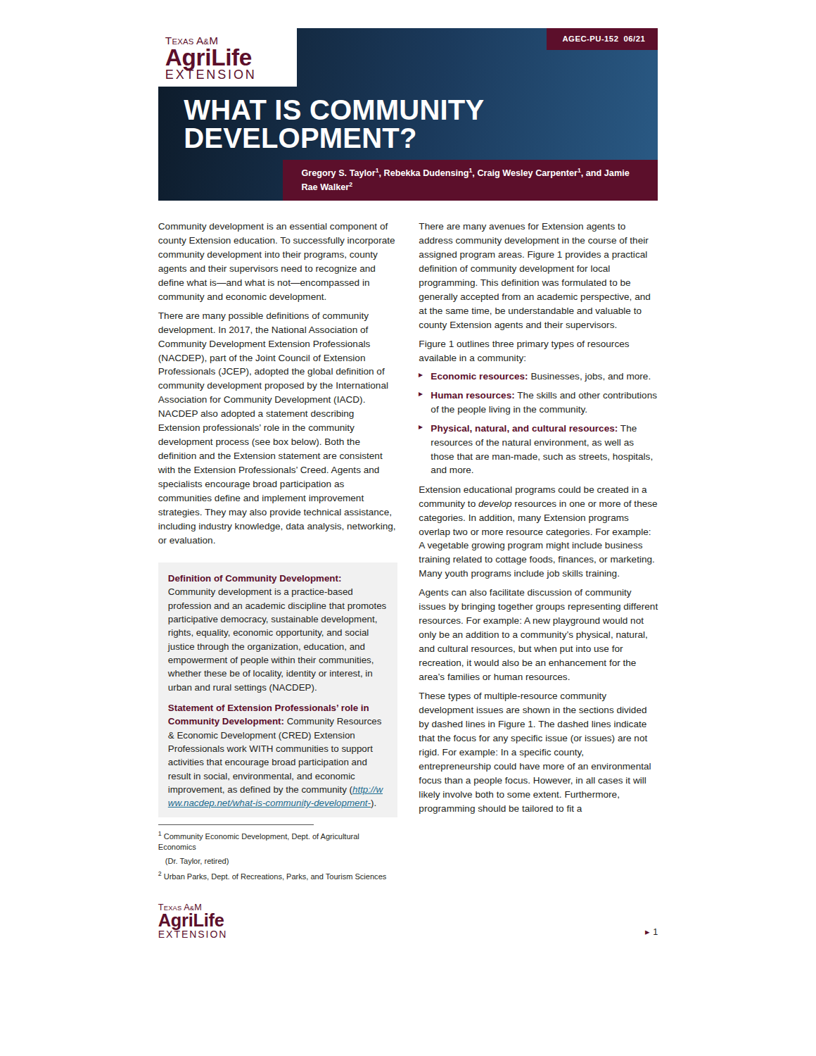TEXAS A&M
Agri Life
EXTENSION
AGEC-PU-152 06/21
WHAT IS COMMUNITY DEVELOPMENT?
Gregory S. Taylor1, Rebekka Dudensing1, Craig Wesley Carpenter1, and Jamie Rae Walker2
Community development is an essential component of county Extension education. To successfully incorporate community development into their programs, county agents and their supervisors need to recognize and define what is—and what is not—encompassed in community and economic development.
There are many possible definitions of community development. In 2017, the National Association of Community Development Extension Professionals (NACDEP), part of the Joint Council of Extension Professionals (JCEP), adopted the global definition of community development proposed by the International Association for Community Development (IACD). NACDEP also adopted a statement describing Extension professionals’ role in the community development process (see box below). Both the definition and the Extension statement are consistent with the Extension Professionals’ Creed. Agents and specialists encourage broad participation as communities define and implement improvement strategies. They may also provide technical assistance, including industry knowledge, data analysis, networking, or evaluation.
Definition of Community Development: Community development is a practice-based profession and an academic discipline that promotes participative democracy, sustainable development, rights, equality, economic opportunity, and social justice through the organization, education, and empowerment of people within their communities, whether these be of locality, identity or interest, in urban and rural settings (NACDEP).
Statement of Extension Professionals’ role in Community Development: Community Resources & Economic Development (CRED) Extension Professionals work WITH communities to support activities that encourage broad participation and result in social, environmental, and economic improvement, as defined by the community (http://www.nacdep.net/what-is-community-development-).
1 Community Economic Development, Dept. of Agricultural Economics
(Dr. Taylor, retired)
2 Urban Parks, Dept. of Recreations, Parks, and Tourism Sciences
There are many avenues for Extension agents to address community development in the course of their assigned program areas. Figure 1 provides a practical definition of community development for local programming. This definition was formulated to be generally accepted from an academic perspective, and at the same time, be understandable and valuable to county Extension agents and their supervisors.
Figure 1 outlines three primary types of resources available in a community:
Economic resources: Businesses, jobs, and more.
Human resources: The skills and other contributions of the people living in the community.
Physical, natural, and cultural resources: The resources of the natural environment, as well as those that are man-made, such as streets, hospitals, and more.
Extension educational programs could be created in a community to develop resources in one or more of these categories. In addition, many Extension programs overlap two or more resource categories. For example: A vegetable growing program might include business training related to cottage foods, finances, or marketing. Many youth programs include job skills training.
Agents can also facilitate discussion of community issues by bringing together groups representing different resources. For example: A new playground would not only be an addition to a community’s physical, natural, and cultural resources, but when put into use for recreation, it would also be an enhancement for the area’s families or human resources.
These types of multiple-resource community development issues are shown in the sections divided by dashed lines in Figure 1. The dashed lines indicate that the focus for any specific issue (or issues) are not rigid. For example: In a specific county, entrepreneurship could have more of an environmental focus than a people focus. However, in all cases it will likely involve both to some extent. Furthermore, programming should be tailored to fit a
TEXAS A&M
Agri Life
EXTENSION
▸1